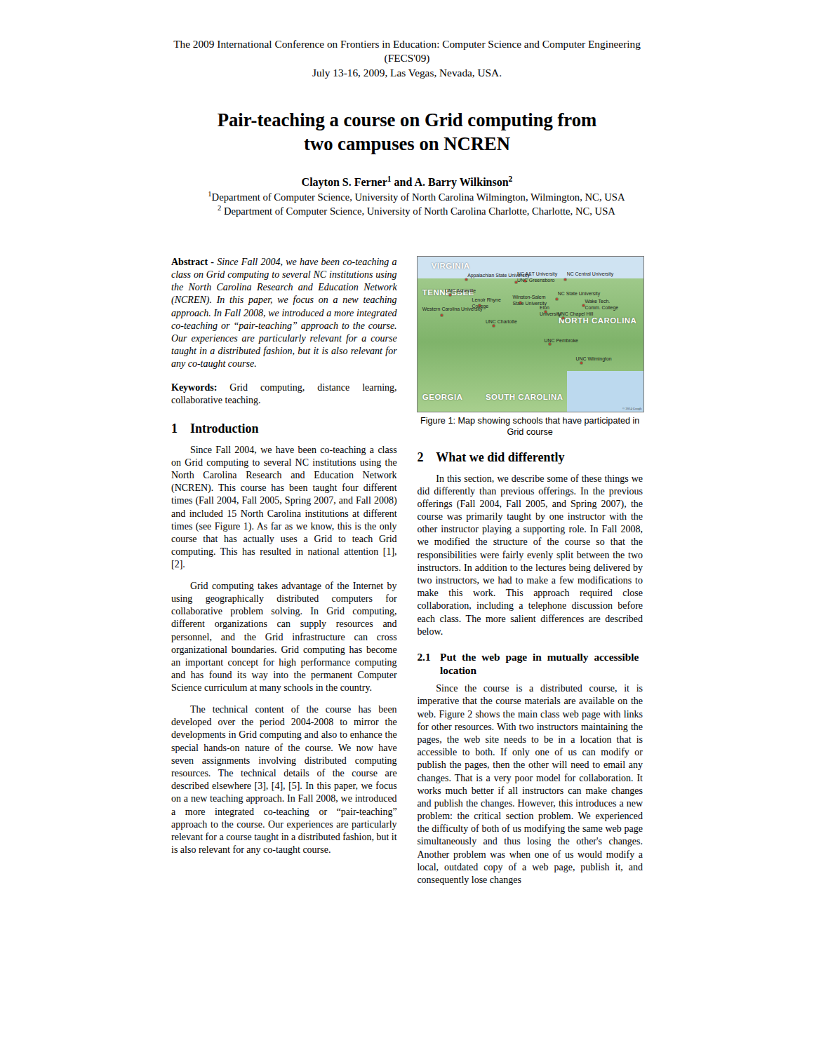The 2009 International Conference on Frontiers in Education: Computer Science and Computer Engineering (FECS'09)
July 13-16, 2009, Las Vegas, Nevada, USA.
Pair-teaching a course on Grid computing from two campuses on NCREN
Clayton S. Ferner1 and A. Barry Wilkinson2
1Department of Computer Science, University of North Carolina Wilmington, Wilmington, NC, USA
2 Department of Computer Science, University of North Carolina Charlotte, Charlotte, NC, USA
Abstract - Since Fall 2004, we have been co-teaching a class on Grid computing to several NC institutions using the North Carolina Research and Education Network (NCREN). In this paper, we focus on a new teaching approach. In Fall 2008, we introduced a more integrated co-teaching or “pair-teaching” approach to the course. Our experiences are particularly relevant for a course taught in a distributed fashion, but it is also relevant for any co-taught course.
Keywords: Grid computing, distance learning, collaborative teaching.
1 Introduction
Since Fall 2004, we have been co-teaching a class on Grid computing to several NC institutions using the North Carolina Research and Education Network (NCREN). This course has been taught four different times (Fall 2004, Fall 2005, Spring 2007, and Fall 2008) and included 15 North Carolina institutions at different times (see Figure 1). As far as we know, this is the only course that has actually uses a Grid to teach Grid computing. This has resulted in national attention [1], [2].
Grid computing takes advantage of the Internet by using geographically distributed computers for collaborative problem solving. In Grid computing, different organizations can supply resources and personnel, and the Grid infrastructure can cross organizational boundaries. Grid computing has become an important concept for high performance computing and has found its way into the permanent Computer Science curriculum at many schools in the country.
The technical content of the course has been developed over the period 2004-2008 to mirror the developments in Grid computing and also to enhance the special hands-on nature of the course. We now have seven assignments involving distributed computing resources. The technical details of the course are described elsewhere [3], [4], [5]. In this paper, we focus on a new teaching approach. In Fall 2008, we introduced a more integrated co-teaching or “pair-teaching” approach to the course. Our experiences are particularly relevant for a course taught in a distributed fashion, but it is also relevant for any co-taught course.
VIRGINIA TENNESSEE NORTH CAROLINA GEORGIA SOUTH CAROLINA Appalachian State University NC A&T University
UNC Greensboro NC Central University UNC Asheville Lenoir Rhyne
College Winston-Salem
State University NC State University Wake Tech.
Comm. College Elon
University Western Carolina University UNC Chapel Hill UNC Charlotte UNC Pembroke UNC Wilmington © 2014 Google
Figure 1: Map showing schools that have participated in Grid course
2 What we did differently
In this section, we describe some of these things we did differently than previous offerings. In the previous offerings (Fall 2004, Fall 2005, and Spring 2007), the course was primarily taught by one instructor with the other instructor playing a supporting role. In Fall 2008, we modified the structure of the course so that the responsibilities were fairly evenly split between the two instructors. In addition to the lectures being delivered by two instructors, we had to make a few modifications to make this work. This approach required close collaboration, including a telephone discussion before each class. The more salient differences are described below.
2.1 Put the web page in mutually accessible location
Since the course is a distributed course, it is imperative that the course materials are available on the web. Figure 2 shows the main class web page with links for other resources. With two instructors maintaining the pages, the web site needs to be in a location that is accessible to both. If only one of us can modify or publish the pages, then the other will need to email any changes. That is a very poor model for collaboration. It works much better if all instructors can make changes and publish the changes. However, this introduces a new problem: the critical section problem. We experienced the difficulty of both of us modifying the same web page simultaneously and thus losing the other's changes. Another problem was when one of us would modify a local, outdated copy of a web page, publish it, and consequently lose changes